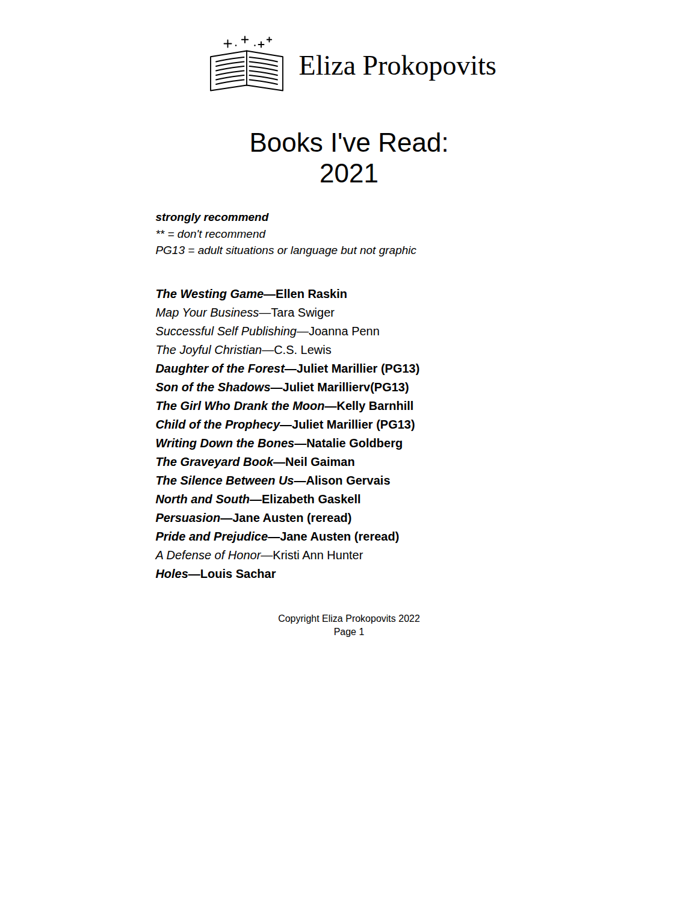Eliza Prokopovits
Books I've Read:
2021
strongly recommend
** = don't recommend
PG13 = adult situations or language but not graphic
The Westing Game—Ellen Raskin
Map Your Business—Tara Swiger
Successful Self Publishing—Joanna Penn
The Joyful Christian—C.S. Lewis
Daughter of the Forest—Juliet Marillier (PG13)
Son of the Shadows—Juliet Marillierv(PG13)
The Girl Who Drank the Moon—Kelly Barnhill
Child of the Prophecy—Juliet Marillier (PG13)
Writing Down the Bones—Natalie Goldberg
The Graveyard Book—Neil Gaiman
The Silence Between Us—Alison Gervais
North and South—Elizabeth Gaskell
Persuasion—Jane Austen (reread)
Pride and Prejudice—Jane Austen (reread)
A Defense of Honor—Kristi Ann Hunter
Holes—Louis Sachar
Copyright Eliza Prokopovits 2022
Page 1